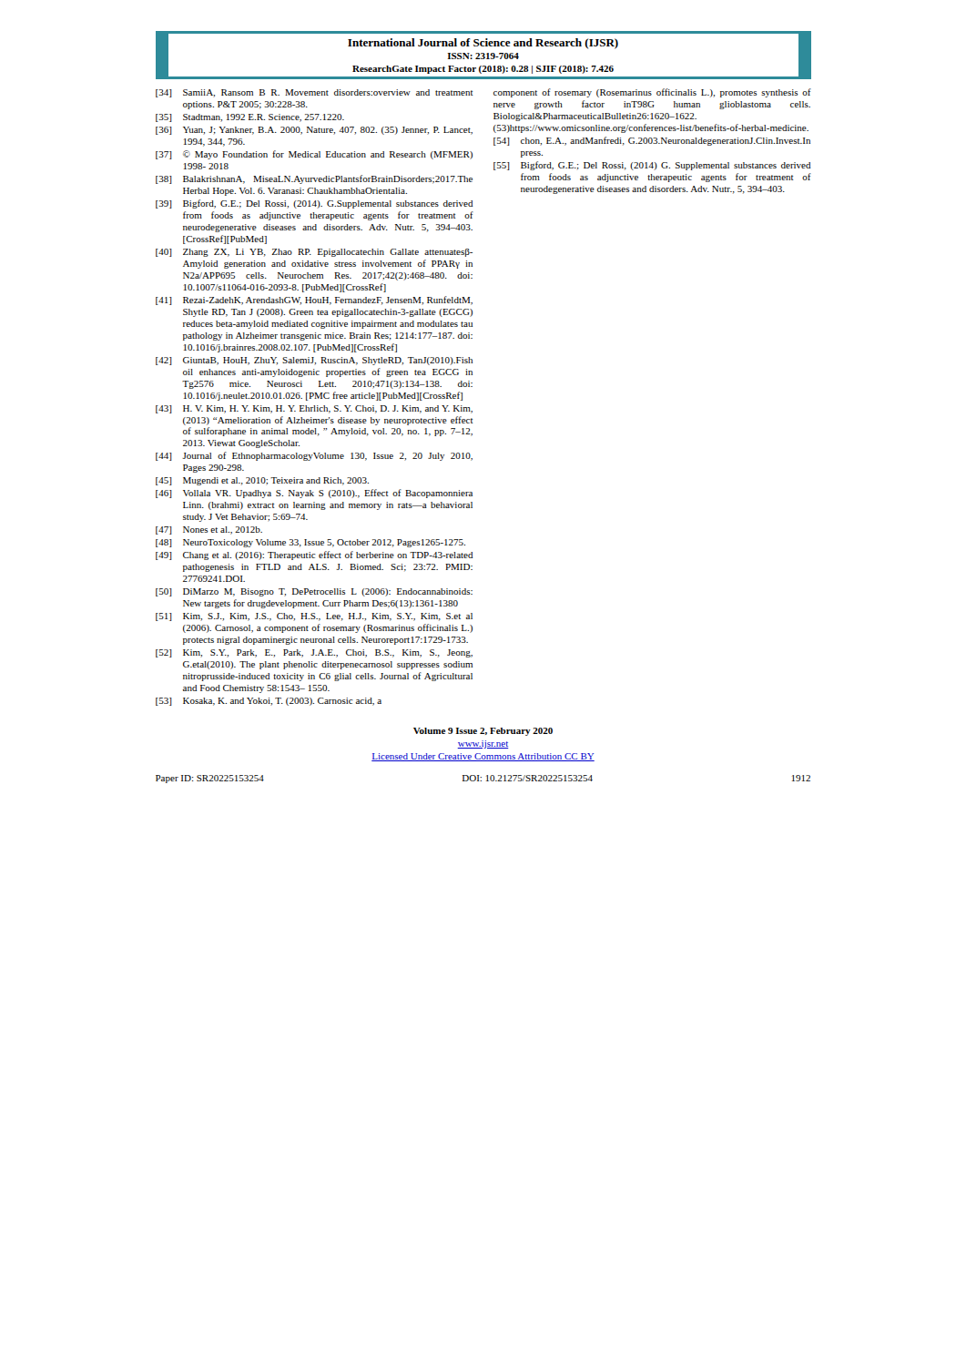International Journal of Science and Research (IJSR)
ISSN: 2319-7064
ResearchGate Impact Factor (2018): 0.28 | SJIF (2018): 7.426
[34] SamiiA, Ransom B R. Movement disorders:overview and treatment options. P&T 2005; 30:228-38.
[35] Stadtman, 1992 E.R. Science, 257.1220.
[36] Yuan, J; Yankner, B.A. 2000, Nature, 407, 802. (35) Jenner, P. Lancet, 1994, 344, 796.
[37]© Mayo Foundation for Medical Education and Research (MFMER) 1998- 2018
[38] BalakrishnanA, MiseaLN.AyurvedicPlantsforBrainDisorders;2017.The Herbal Hope. Vol. 6. Varanasi: ChaukhambhaOrientalia.
[39] Bigford, G.E.; Del Rossi, (2014). G.Supplemental substances derived from foods as adjunctive therapeutic agents for treatment of neurodegenerative diseases and disorders. Adv. Nutr. 5, 394–403. [CrossRef][PubMed]
[40] Zhang ZX, Li YB, Zhao RP. Epigallocatechin Gallate attenuatesβ-Amyloid generation and oxidative stress involvement of PPARγ in N2a/APP695 cells. Neurochem Res. 2017;42(2):468–480. doi: 10.1007/s11064-016-2093-8. [PubMed][CrossRef]
[41] Rezai-ZadehK, ArendashGW, HouH, FernandezF, JensenM, RunfeldtM, Shytle RD, Tan J (2008). Green tea epigallocatechin-3-gallate (EGCG) reduces beta-amyloid mediated cognitive impairment and modulates tau pathology in Alzheimer transgenic mice. Brain Res; 1214:177–187. doi: 10.1016/j.brainres.2008.02.107. [PubMed][CrossRef]
[42] GiuntaB, HouH, ZhuY, SalemiJ, RuscinA, ShytleRD, TanJ(2010).Fish oil enhances anti-amyloidogenic properties of green tea EGCG in Tg2576 mice. Neurosci Lett. 2010;471(3):134–138. doi: 10.1016/j.neulet.2010.01.026. [PMC free article][PubMed][CrossRef]
[43] H. V. Kim, H. Y. Kim, H. Y. Ehrlich, S. Y. Choi, D. J. Kim, and Y. Kim, (2013) “Amelioration of Alzheimer's disease by neuroprotective effect of sulforaphane in animal model, ” Amyloid, vol. 20, no. 1, pp. 7–12, 2013. Viewat GoogleScholar.
[44] Journal of EthnopharmacologyVolume 130, Issue 2, 20 July 2010, Pages 290-298.
[45] Mugendi et al., 2010; Teixeira and Rich, 2003.
[46] Vollala VR. Upadhya S. Nayak S (2010)., Effect of Bacopamonniera Linn. (brahmi) extract on learning and memory in rats—a behavioral study. J Vet Behavior; 5:69–74.
[47] Nones et al., 2012b.
[48] NeuroToxicology Volume 33, Issue 5, October 2012, Pages1265-1275.
[49] Chang et al. (2016): Therapeutic effect of berberine on TDP-43-related pathogenesis in FTLD and ALS. J. Biomed. Sci; 23:72. PMID: 27769241.DOI.
[50] DiMarzo M, Bisogno T, DePetrocellis L (2006): Endocannabinoids: New targets for drugdevelopment. Curr Pharm Des;6(13):1361-1380
[51] Kim, S.J., Kim, J.S., Cho, H.S., Lee, H.J., Kim, S.Y., Kim, S.et al (2006). Carnosol, a component of rosemary (Rosmarinus officinalis L.) protects nigral dopaminergic neuronal cells. Neuroreport17:1729-1733.
[52] Kim, S.Y., Park, E., Park, J.A.E., Choi, B.S., Kim, S., Jeong, G.etal(2010). The plant phenolic diterpenecarnosol suppresses sodium nitroprusside-induced toxicity in C6 glial cells. Journal of Agricultural and Food Chemistry 58:1543– 1550.
[53] Kosaka, K. and Yokoi, T. (2003). Carnosic acid, a
component of rosemary (Rosemarinus officinalis L.), promotes synthesis of nerve growth factor inT98G human glioblastoma cells. Biological&PharmaceuticalBulletin26:1620–1622. (53)https://www.omicsonline.org/conferences-list/benefits-of-herbal-medicine.
[54] chon, E.A., andManfredi, G.2003.NeuronaldegenerationJ.Clin.Invest.In press.
[55] Bigford, G.E.; Del Rossi, (2014) G. Supplemental substances derived from foods as adjunctive therapeutic agents for treatment of neurodegenerative diseases and disorders. Adv. Nutr., 5, 394–403.
Volume 9 Issue 2, February 2020
www.ijsr.net
Licensed Under Creative Commons Attribution CC BY
Paper ID: SR20225153254
DOI: 10.21275/SR20225153254
1912